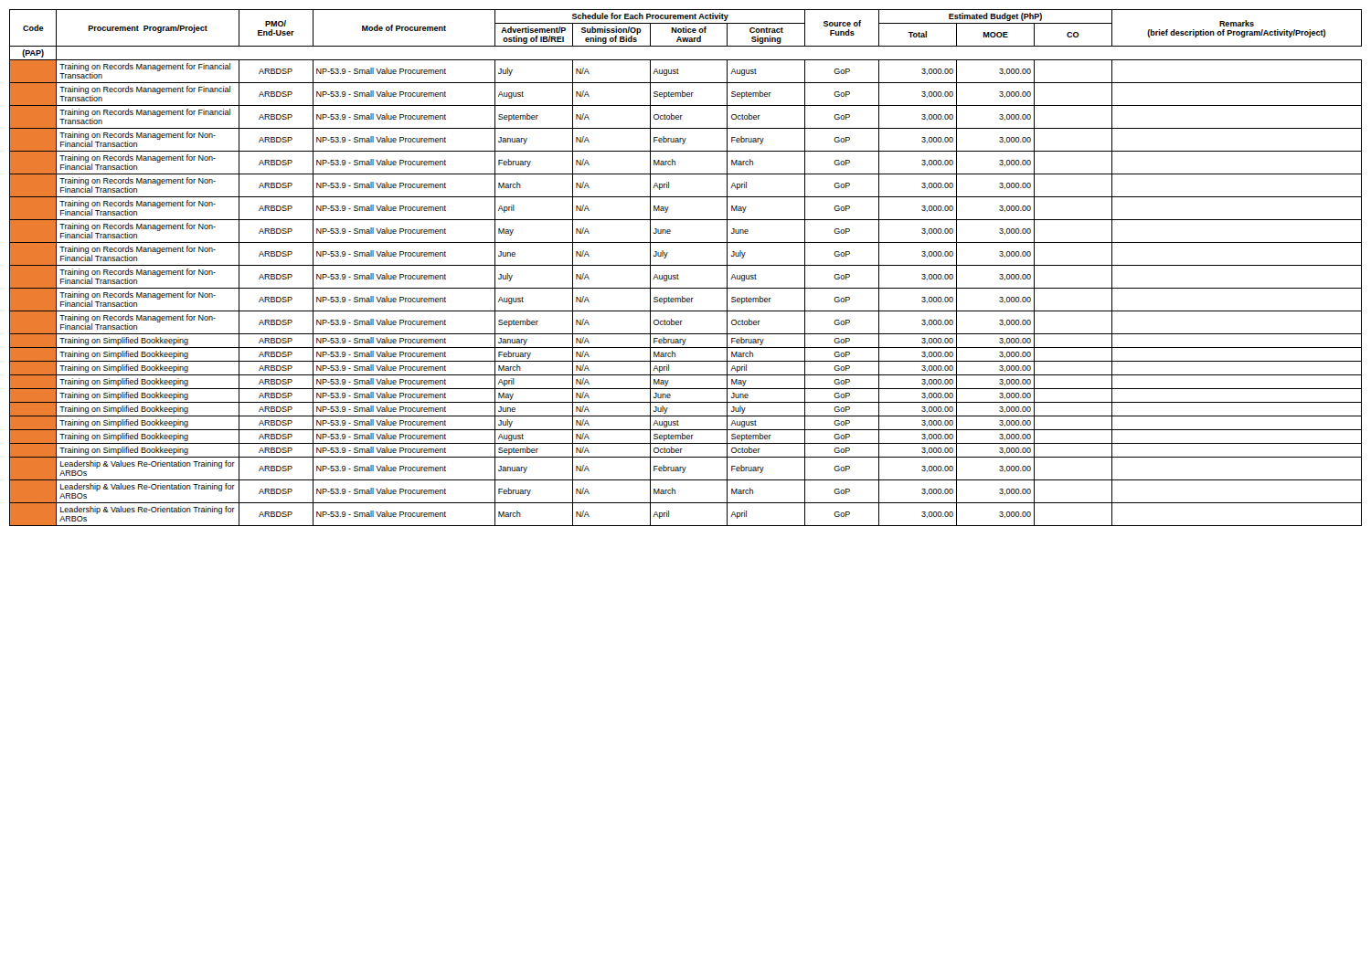| Code | Procurement Program/Project | PMO/ End-User | Mode of Procurement | Schedule for Each Procurement Activity | Source of Funds | Estimated Budget (PhP) | Remarks (brief description of Program/Activity/Project) |
| --- | --- | --- | --- | --- | --- | --- | --- |
| Advertisement/P osting of IB/REI | Submission/Op ening of Bids | Notice of Award | Contract Signing | Total | MOOE | CO |
| (PAP) | |
| | Training on Records Management for Financial Transaction | ARBDSP | NP-53.9 - Small Value Procurement | July | N/A | August | August | GoP | 3,000.00 | 3,000.00 | | |
| | Training on Records Management for Financial Transaction | ARBDSP | NP-53.9 - Small Value Procurement | August | N/A | September | September | GoP | 3,000.00 | 3,000.00 | | |
| | Training on Records Management for Financial Transaction | ARBDSP | NP-53.9 - Small Value Procurement | September | N/A | October | October | GoP | 3,000.00 | 3,000.00 | | |
| | Training on Records Management for Non-Financial Transaction | ARBDSP | NP-53.9 - Small Value Procurement | January | N/A | February | February | GoP | 3,000.00 | 3,000.00 | | |
| | Training on Records Management for Non-Financial Transaction | ARBDSP | NP-53.9 - Small Value Procurement | February | N/A | March | March | GoP | 3,000.00 | 3,000.00 | | |
| | Training on Records Management for Non-Financial Transaction | ARBDSP | NP-53.9 - Small Value Procurement | March | N/A | April | April | GoP | 3,000.00 | 3,000.00 | | |
| | Training on Records Management for Non-Financial Transaction | ARBDSP | NP-53.9 - Small Value Procurement | April | N/A | May | May | GoP | 3,000.00 | 3,000.00 | | |
| | Training on Records Management for Non-Financial Transaction | ARBDSP | NP-53.9 - Small Value Procurement | May | N/A | June | June | GoP | 3,000.00 | 3,000.00 | | |
| | Training on Records Management for Non-Financial Transaction | ARBDSP | NP-53.9 - Small Value Procurement | June | N/A | July | July | GoP | 3,000.00 | 3,000.00 | | |
| | Training on Records Management for Non-Financial Transaction | ARBDSP | NP-53.9 - Small Value Procurement | July | N/A | August | August | GoP | 3,000.00 | 3,000.00 | | |
| | Training on Records Management for Non-Financial Transaction | ARBDSP | NP-53.9 - Small Value Procurement | August | N/A | September | September | GoP | 3,000.00 | 3,000.00 | | |
| | Training on Records Management for Non-Financial Transaction | ARBDSP | NP-53.9 - Small Value Procurement | September | N/A | October | October | GoP | 3,000.00 | 3,000.00 | | |
| | Training on Simplified Bookkeeping | ARBDSP | NP-53.9 - Small Value Procurement | January | N/A | February | February | GoP | 3,000.00 | 3,000.00 | | |
| | Training on Simplified Bookkeeping | ARBDSP | NP-53.9 - Small Value Procurement | February | N/A | March | March | GoP | 3,000.00 | 3,000.00 | | |
| | Training on Simplified Bookkeeping | ARBDSP | NP-53.9 - Small Value Procurement | March | N/A | April | April | GoP | 3,000.00 | 3,000.00 | | |
| | Training on Simplified Bookkeeping | ARBDSP | NP-53.9 - Small Value Procurement | April | N/A | May | May | GoP | 3,000.00 | 3,000.00 | | |
| | Training on Simplified Bookkeeping | ARBDSP | NP-53.9 - Small Value Procurement | May | N/A | June | June | GoP | 3,000.00 | 3,000.00 | | |
| | Training on Simplified Bookkeeping | ARBDSP | NP-53.9 - Small Value Procurement | June | N/A | July | July | GoP | 3,000.00 | 3,000.00 | | |
| | Training on Simplified Bookkeeping | ARBDSP | NP-53.9 - Small Value Procurement | July | N/A | August | August | GoP | 3,000.00 | 3,000.00 | | |
| | Training on Simplified Bookkeeping | ARBDSP | NP-53.9 - Small Value Procurement | August | N/A | September | September | GoP | 3,000.00 | 3,000.00 | | |
| | Training on Simplified Bookkeeping | ARBDSP | NP-53.9 - Small Value Procurement | September | N/A | October | October | GoP | 3,000.00 | 3,000.00 | | |
| | Leadership & Values Re-Orientation Training for ARBOs | ARBDSP | NP-53.9 - Small Value Procurement | January | N/A | February | February | GoP | 3,000.00 | 3,000.00 | | |
| | Leadership & Values Re-Orientation Training for ARBOs | ARBDSP | NP-53.9 - Small Value Procurement | February | N/A | March | March | GoP | 3,000.00 | 3,000.00 | | |
| | Leadership & Values Re-Orientation Training for ARBOs | ARBDSP | NP-53.9 - Small Value Procurement | March | N/A | April | April | GoP | 3,000.00 | 3,000.00 | | |